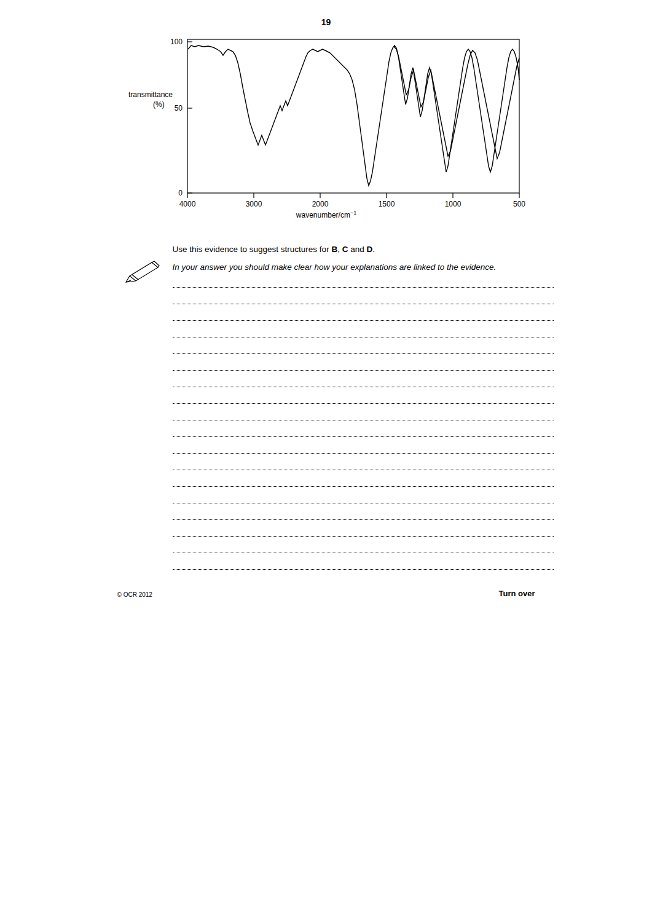19
transmittance (%) 100 50 0 4000 3000 2000 1500 1000 500 wavenumber/cm−1
Use this evidence to suggest structures for B, C and D.
In your answer you should make clear how your explanations are linked to the evidence.
© OCR 2012 Turn over